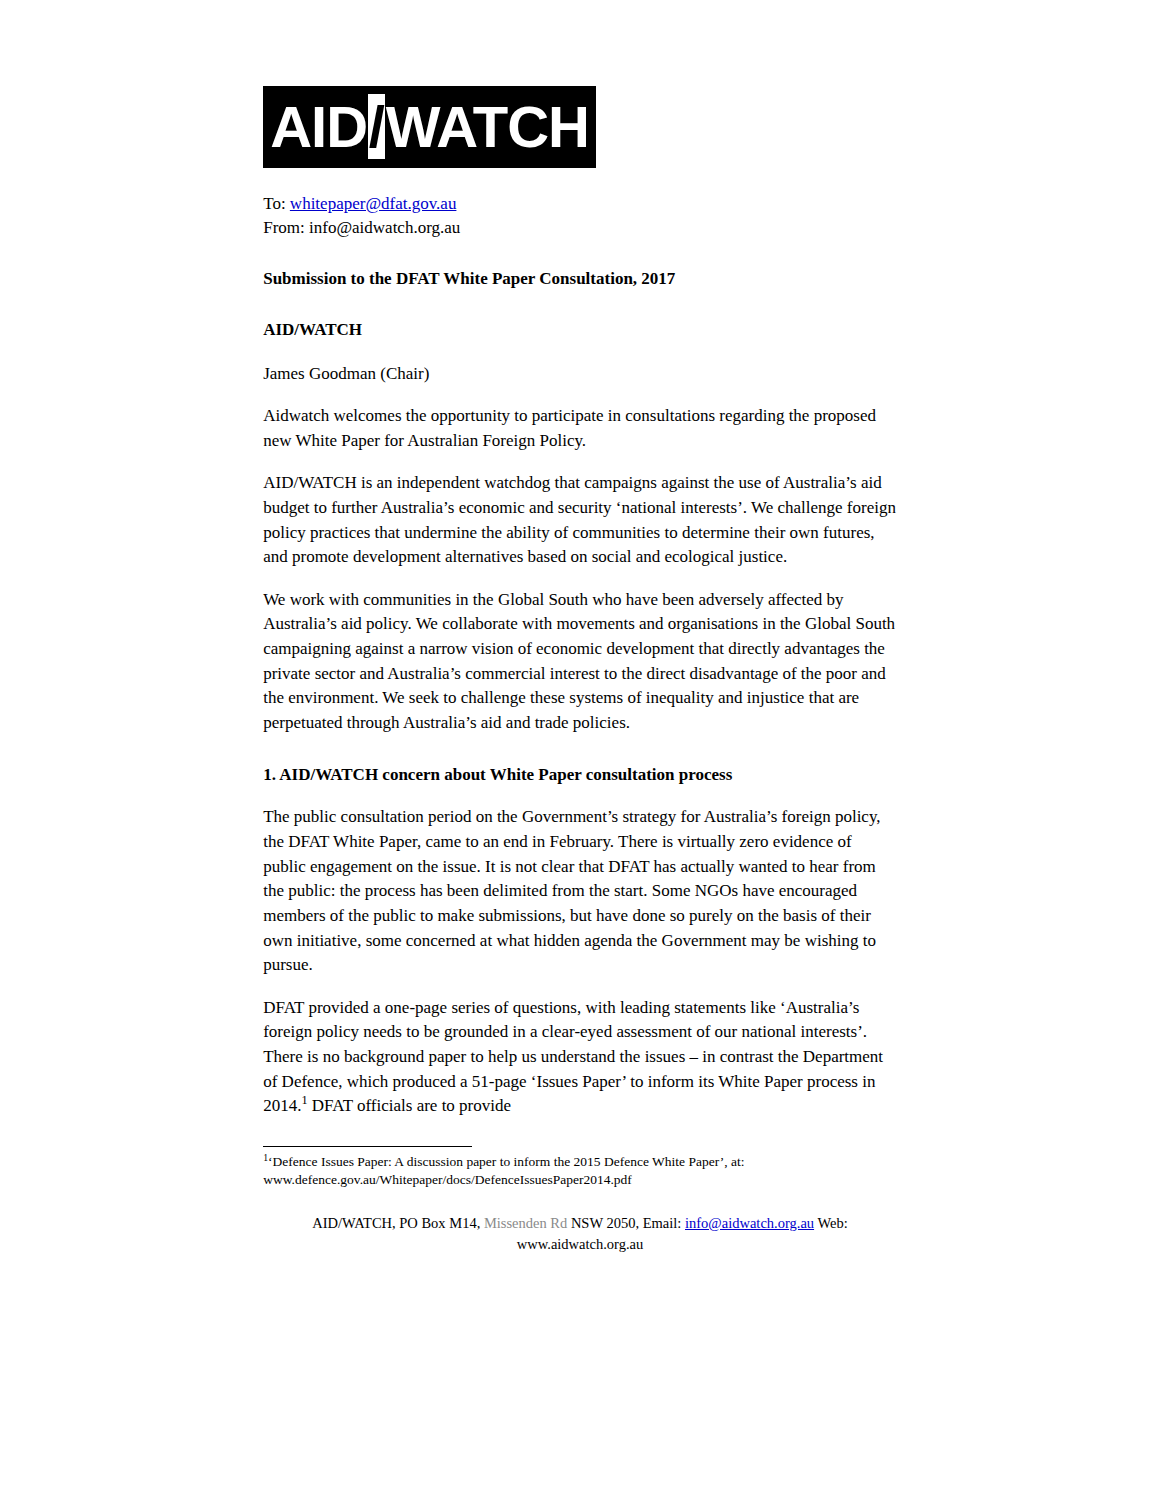AID/WATCH
To: whitepaper@dfat.gov.au
From: info@aidwatch.org.au
Submission to the DFAT White Paper Consultation, 2017
AID/WATCH
James Goodman (Chair)
Aidwatch welcomes the opportunity to participate in consultations regarding the proposed new White Paper for Australian Foreign Policy.
AID/WATCH is an independent watchdog that campaigns against the use of Australia’s aid budget to further Australia’s economic and security ‘national interests’. We challenge foreign policy practices that undermine the ability of communities to determine their own futures, and promote development alternatives based on social and ecological justice.
We work with communities in the Global South who have been adversely affected by Australia’s aid policy. We collaborate with movements and organisations in the Global South campaigning against a narrow vision of economic development that directly advantages the private sector and Australia’s commercial interest to the direct disadvantage of the poor and the environment. We seek to challenge these systems of inequality and injustice that are perpetuated through Australia’s aid and trade policies.
1. AID/WATCH concern about White Paper consultation process
The public consultation period on the Government’s strategy for Australia’s foreign policy, the DFAT White Paper, came to an end in February. There is virtually zero evidence of public engagement on the issue. It is not clear that DFAT has actually wanted to hear from the public: the process has been delimited from the start. Some NGOs have encouraged members of the public to make submissions, but have done so purely on the basis of their own initiative, some concerned at what hidden agenda the Government may be wishing to pursue.
DFAT provided a one-page series of questions, with leading statements like ‘Australia’s foreign policy needs to be grounded in a clear-eyed assessment of our national interests’. There is no background paper to help us understand the issues – in contrast the Department of Defence, which produced a 51-page ‘Issues Paper’ to inform its White Paper process in 2014.1 DFAT officials are to provide
1‘Defence Issues Paper: A discussion paper to inform the 2015 Defence White Paper’, at: www.defence.gov.au/Whitepaper/docs/DefenceIssuesPaper2014.pdf
AID/WATCH, PO Box M14, Missenden Rd NSW 2050, Email: info@aidwatch.org.au Web: www.aidwatch.org.au